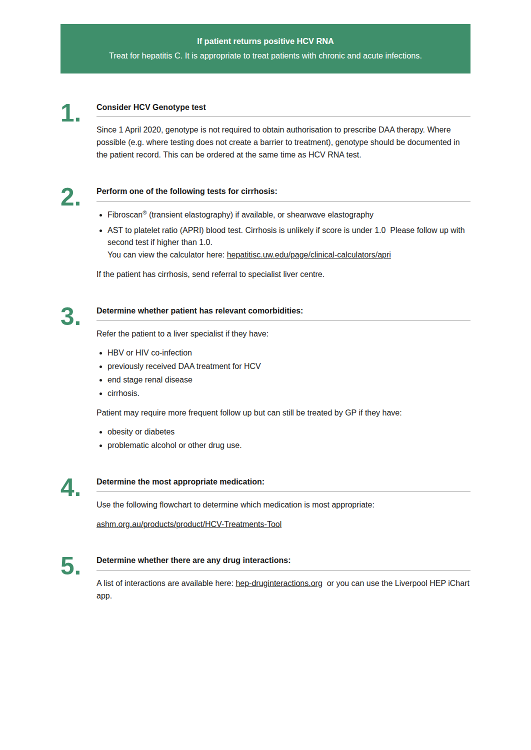If patient returns positive HCV RNA
Treat for hepatitis C. It is appropriate to treat patients with chronic and acute infections.
1.
Consider HCV Genotype test
Since 1 April 2020, genotype is not required to obtain authorisation to prescribe DAA therapy. Where possible (e.g. where testing does not create a barrier to treatment), genotype should be documented in the patient record. This can be ordered at the same time as HCV RNA test.
2.
Perform one of the following tests for cirrhosis:
Fibroscan® (transient elastography) if available, or shearwave elastography
AST to platelet ratio (APRI) blood test. Cirrhosis is unlikely if score is under 1.0 Please follow up with second test if higher than 1.0.
You can view the calculator here: hepatitisc.uw.edu/page/clinical-calculators/apri
If the patient has cirrhosis, send referral to specialist liver centre.
3.
Determine whether patient has relevant comorbidities:
Refer the patient to a liver specialist if they have:
HBV or HIV co-infection
previously received DAA treatment for HCV
end stage renal disease
cirrhosis.
Patient may require more frequent follow up but can still be treated by GP if they have:
obesity or diabetes
problematic alcohol or other drug use.
4.
Determine the most appropriate medication:
Use the following flowchart to determine which medication is most appropriate:
ashm.org.au/products/product/HCV-Treatments-Tool
5.
Determine whether there are any drug interactions:
A list of interactions are available here: hep-druginteractions.org or you can use the Liverpool HEP iChart app.